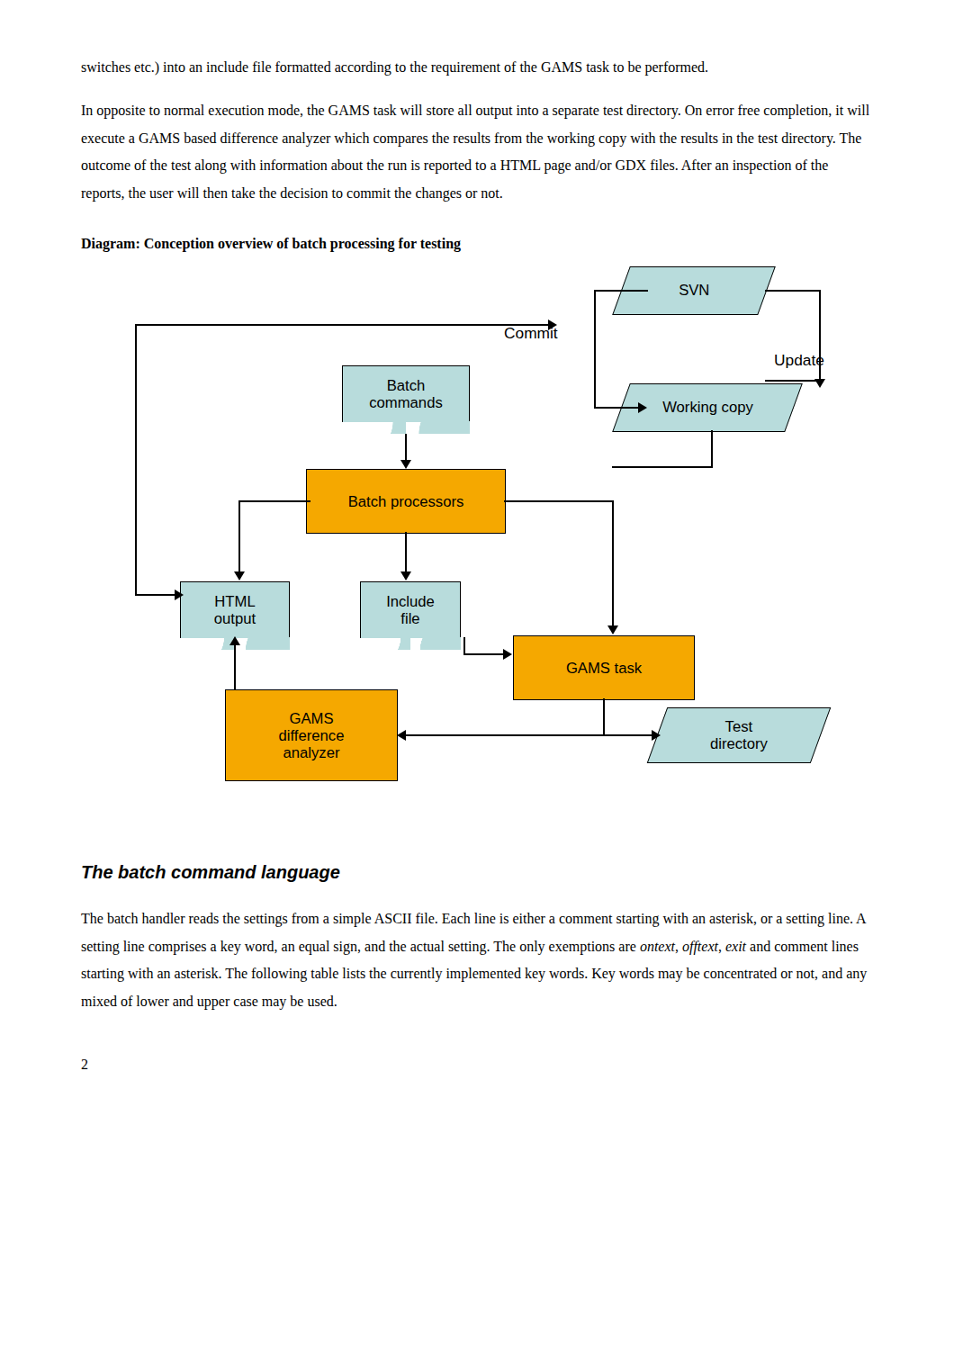switches etc.) into an include file formatted according to the requirement of the GAMS task to be performed.
In opposite to normal execution mode, the GAMS task will store all output into a separate test directory. On error free completion, it will execute a GAMS based difference analyzer which compares the results from the working copy with the results in the test directory. The outcome of the test along with information about the run is reported to a HTML page and/or GDX files. After an inspection of the reports, the user will then take the decision to commit the changes or not.
Diagram: Conception overview of batch processing for testing
SVN
Working copy
Test
directory
Batch
commands
HTML
output
Include
file
Batch processors
GAMS task
GAMS
difference
analyzer
Commit
Update
The batch command language
The batch handler reads the settings from a simple ASCII file. Each line is either a comment starting with an asterisk, or a setting line. A setting line comprises a key word, an equal sign, and the actual setting. The only exemptions are ontext, offtext, exit and comment lines starting with an asterisk. The following table lists the currently implemented key words. Key words may be concentrated or not, and any mixed of lower and upper case may be used.
2